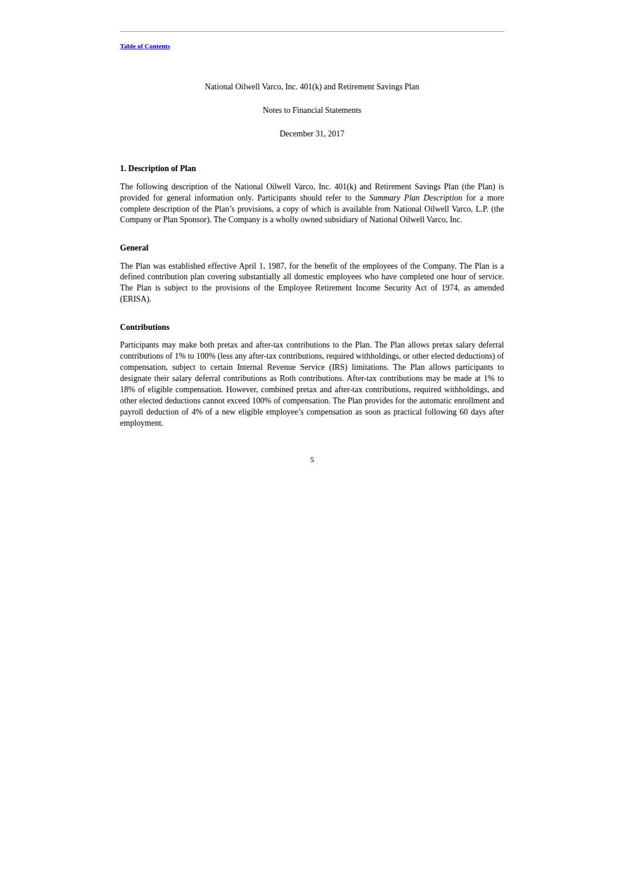Table of Contents
National Oilwell Varco, Inc. 401(k) and Retirement Savings Plan
Notes to Financial Statements
December 31, 2017
1. Description of Plan
The following description of the National Oilwell Varco, Inc. 401(k) and Retirement Savings Plan (the Plan) is provided for general information only. Participants should refer to the Summary Plan Description for a more complete description of the Plan’s provisions, a copy of which is available from National Oilwell Varco, L.P. (the Company or Plan Sponsor). The Company is a wholly owned subsidiary of National Oilwell Varco, Inc.
General
The Plan was established effective April 1, 1987, for the benefit of the employees of the Company. The Plan is a defined contribution plan covering substantially all domestic employees who have completed one hour of service. The Plan is subject to the provisions of the Employee Retirement Income Security Act of 1974, as amended (ERISA).
Contributions
Participants may make both pretax and after-tax contributions to the Plan. The Plan allows pretax salary deferral contributions of 1% to 100% (less any after-tax contributions, required withholdings, or other elected deductions) of compensation, subject to certain Internal Revenue Service (IRS) limitations. The Plan allows participants to designate their salary deferral contributions as Roth contributions. After-tax contributions may be made at 1% to 18% of eligible compensation. However, combined pretax and after-tax contributions, required withholdings, and other elected deductions cannot exceed 100% of compensation. The Plan provides for the automatic enrollment and payroll deduction of 4% of a new eligible employee’s compensation as soon as practical following 60 days after employment.
5